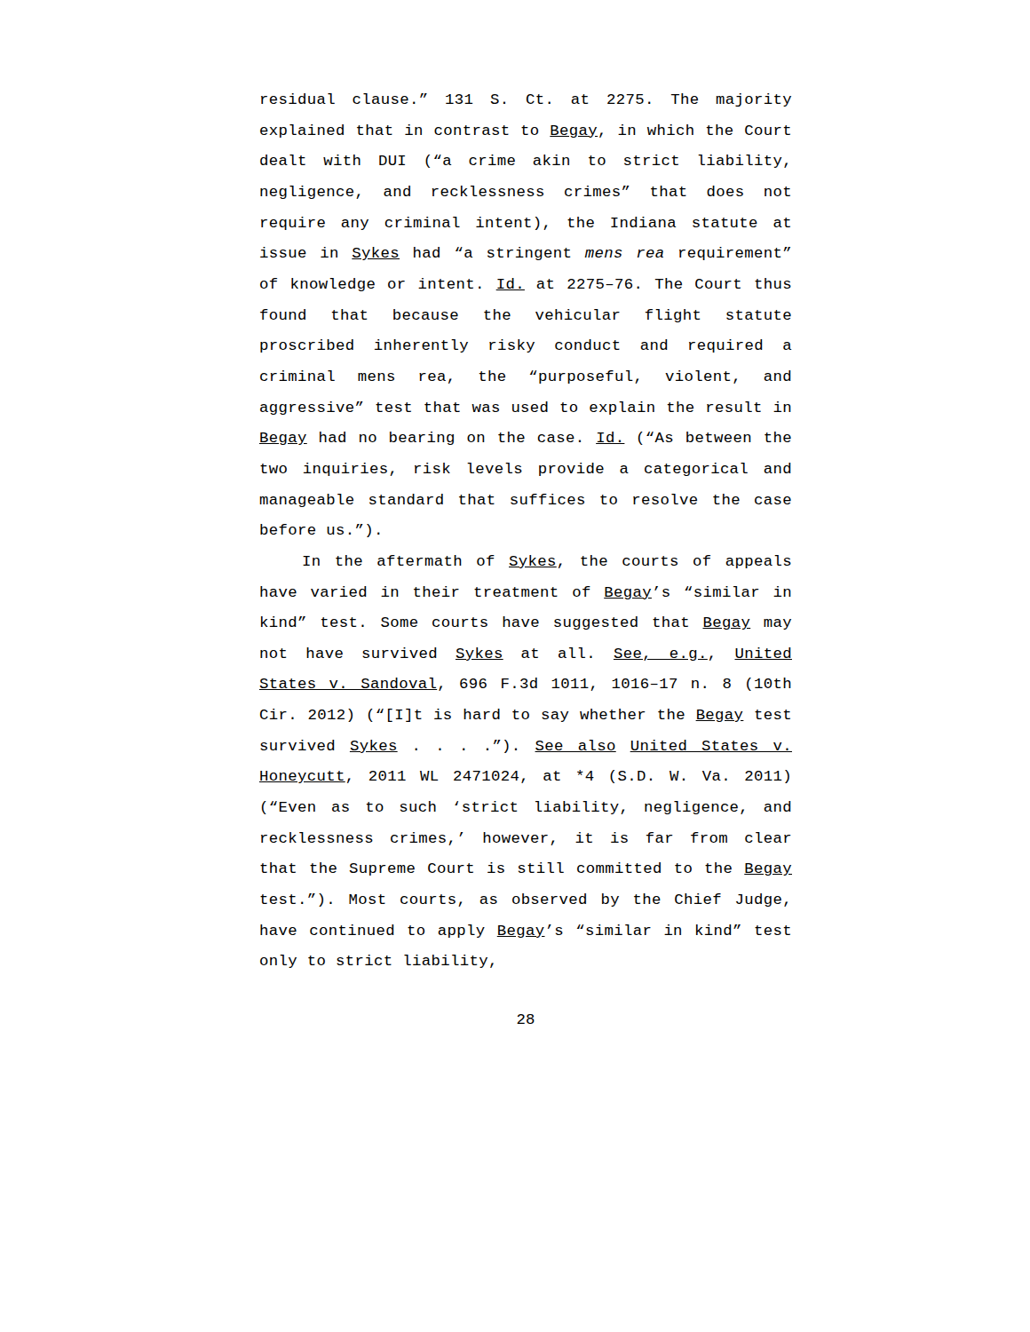residual clause.” 131 S. Ct. at 2275. The majority explained that in contrast to Begay, in which the Court dealt with DUI (“a crime akin to strict liability, negligence, and recklessness crimes” that does not require any criminal intent), the Indiana statute at issue in Sykes had “a stringent mens rea requirement” of knowledge or intent. Id. at 2275–76. The Court thus found that because the vehicular flight statute proscribed inherently risky conduct and required a criminal mens rea, the “purposeful, violent, and aggressive” test that was used to explain the result in Begay had no bearing on the case. Id. (“As between the two inquiries, risk levels provide a categorical and manageable standard that suffices to resolve the case before us.”).
In the aftermath of Sykes, the courts of appeals have varied in their treatment of Begay’s “similar in kind” test. Some courts have suggested that Begay may not have survived Sykes at all. See, e.g., United States v. Sandoval, 696 F.3d 1011, 1016–17 n. 8 (10th Cir. 2012) (“[I]t is hard to say whether the Begay test survived Sykes . . . .”). See also United States v. Honeycutt, 2011 WL 2471024, at *4 (S.D. W. Va. 2011) (“Even as to such ‘strict liability, negligence, and recklessness crimes,’ however, it is far from clear that the Supreme Court is still committed to the Begay test.”). Most courts, as observed by the Chief Judge, have continued to apply Begay’s “similar in kind” test only to strict liability,
28